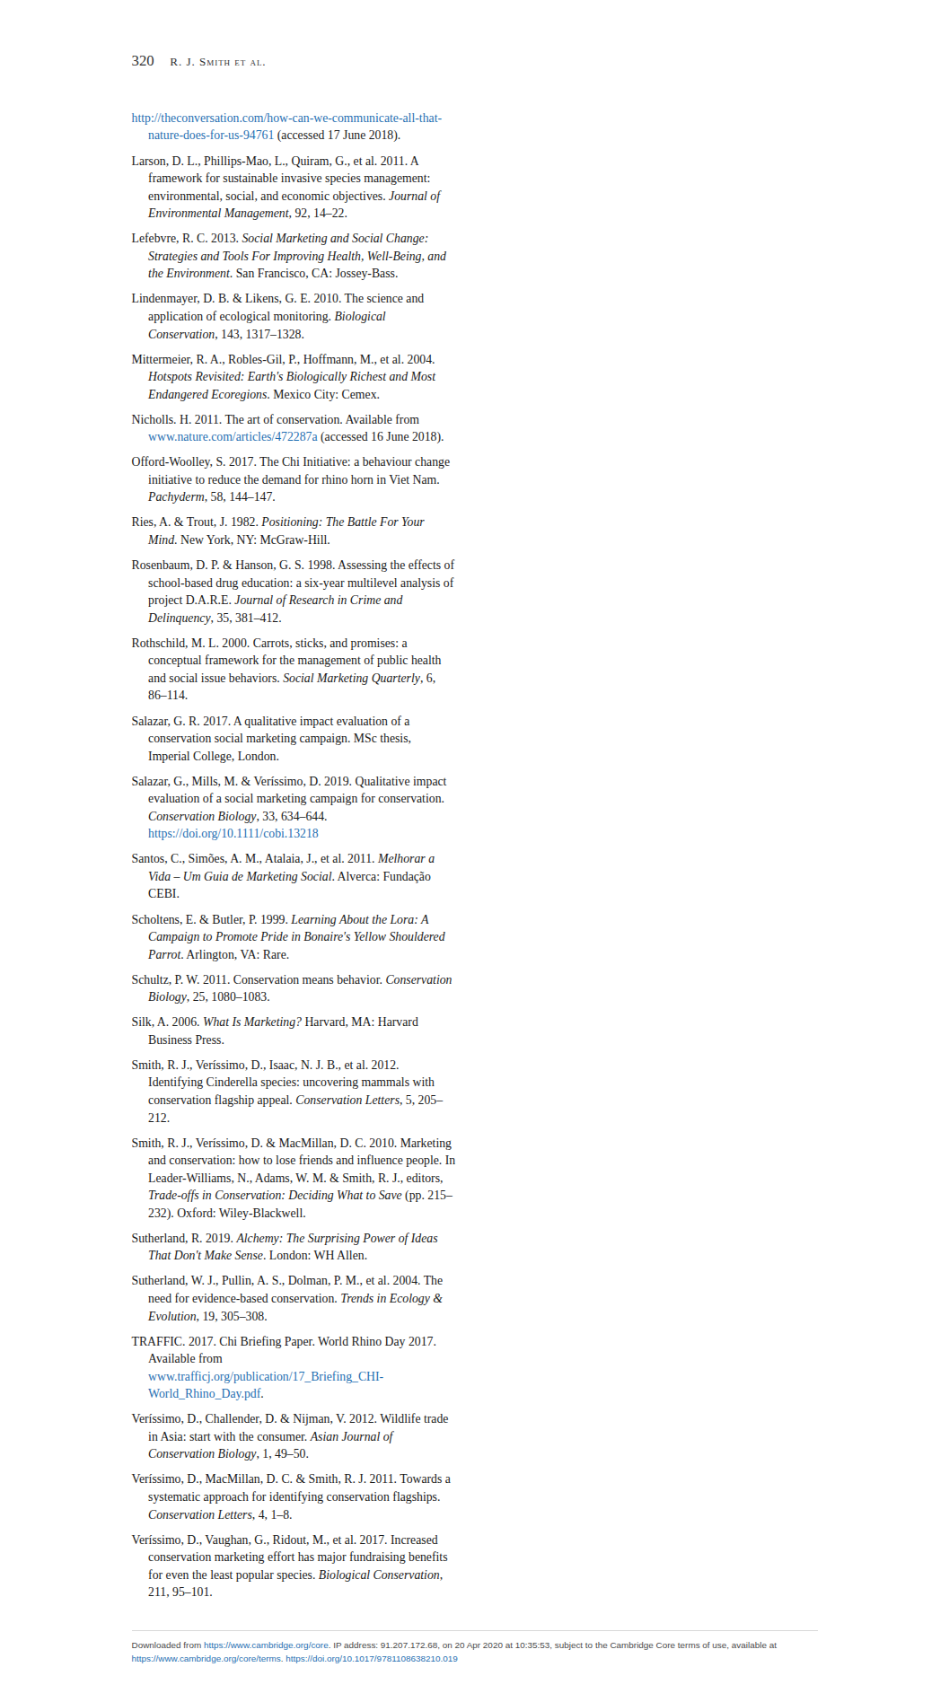320 R. J. Smith et al.
http://theconversation.com/how-can-we-communicate-all-that-nature-does-for-us-94761 (accessed 17 June 2018).
Larson, D. L., Phillips-Mao, L., Quiram, G., et al. 2011. A framework for sustainable invasive species management: environmental, social, and economic objectives. Journal of Environmental Management, 92, 14–22.
Lefebvre, R. C. 2013. Social Marketing and Social Change: Strategies and Tools For Improving Health, Well-Being, and the Environment. San Francisco, CA: Jossey-Bass.
Lindenmayer, D. B. & Likens, G. E. 2010. The science and application of ecological monitoring. Biological Conservation, 143, 1317–1328.
Mittermeier, R. A., Robles-Gil, P., Hoffmann, M., et al. 2004. Hotspots Revisited: Earth's Biologically Richest and Most Endangered Ecoregions. Mexico City: Cemex.
Nicholls. H. 2011. The art of conservation. Available from www.nature.com/articles/472287a (accessed 16 June 2018).
Offord-Woolley, S. 2017. The Chi Initiative: a behaviour change initiative to reduce the demand for rhino horn in Viet Nam. Pachyderm, 58, 144–147.
Ries, A. & Trout, J. 1982. Positioning: The Battle For Your Mind. New York, NY: McGraw-Hill.
Rosenbaum, D. P. & Hanson, G. S. 1998. Assessing the effects of school-based drug education: a six-year multilevel analysis of project D.A.R.E. Journal of Research in Crime and Delinquency, 35, 381–412.
Rothschild, M. L. 2000. Carrots, sticks, and promises: a conceptual framework for the management of public health and social issue behaviors. Social Marketing Quarterly, 6, 86–114.
Salazar, G. R. 2017. A qualitative impact evaluation of a conservation social marketing campaign. MSc thesis, Imperial College, London.
Salazar, G., Mills, M. & Veríssimo, D. 2019. Qualitative impact evaluation of a social marketing campaign for conservation. Conservation Biology, 33, 634–644. https://doi.org/10.1111/cobi.13218
Santos, C., Simões, A. M., Atalaia, J., et al. 2011. Melhorar a Vida – Um Guia de Marketing Social. Alverca: Fundação CEBI.
Scholtens, E. & Butler, P. 1999. Learning About the Lora: A Campaign to Promote Pride in Bonaire's Yellow Shouldered Parrot. Arlington, VA: Rare.
Schultz, P. W. 2011. Conservation means behavior. Conservation Biology, 25, 1080–1083.
Silk, A. 2006. What Is Marketing? Harvard, MA: Harvard Business Press.
Smith, R. J., Veríssimo, D., Isaac, N. J. B., et al. 2012. Identifying Cinderella species: uncovering mammals with conservation flagship appeal. Conservation Letters, 5, 205–212.
Smith, R. J., Veríssimo, D. & MacMillan, D. C. 2010. Marketing and conservation: how to lose friends and influence people. In Leader-Williams, N., Adams, W. M. & Smith, R. J., editors, Trade-offs in Conservation: Deciding What to Save (pp. 215–232). Oxford: Wiley-Blackwell.
Sutherland, R. 2019. Alchemy: The Surprising Power of Ideas That Don't Make Sense. London: WH Allen.
Sutherland, W. J., Pullin, A. S., Dolman, P. M., et al. 2004. The need for evidence-based conservation. Trends in Ecology & Evolution, 19, 305–308.
TRAFFIC. 2017. Chi Briefing Paper. World Rhino Day 2017. Available from www.trafficj.org/publication/17_Briefing_CHI-World_Rhino_Day.pdf.
Veríssimo, D., Challender, D. & Nijman, V. 2012. Wildlife trade in Asia: start with the consumer. Asian Journal of Conservation Biology, 1, 49–50.
Veríssimo, D., MacMillan, D. C. & Smith, R. J. 2011. Towards a systematic approach for identifying conservation flagships. Conservation Letters, 4, 1–8.
Veríssimo, D., Vaughan, G., Ridout, M., et al. 2017. Increased conservation marketing effort has major fundraising benefits for even the least popular species. Biological Conservation, 211, 95–101.
Downloaded from https://www.cambridge.org/core. IP address: 91.207.172.68, on 20 Apr 2020 at 10:35:53, subject to the Cambridge Core terms of use, available at https://www.cambridge.org/core/terms. https://doi.org/10.1017/9781108638210.019